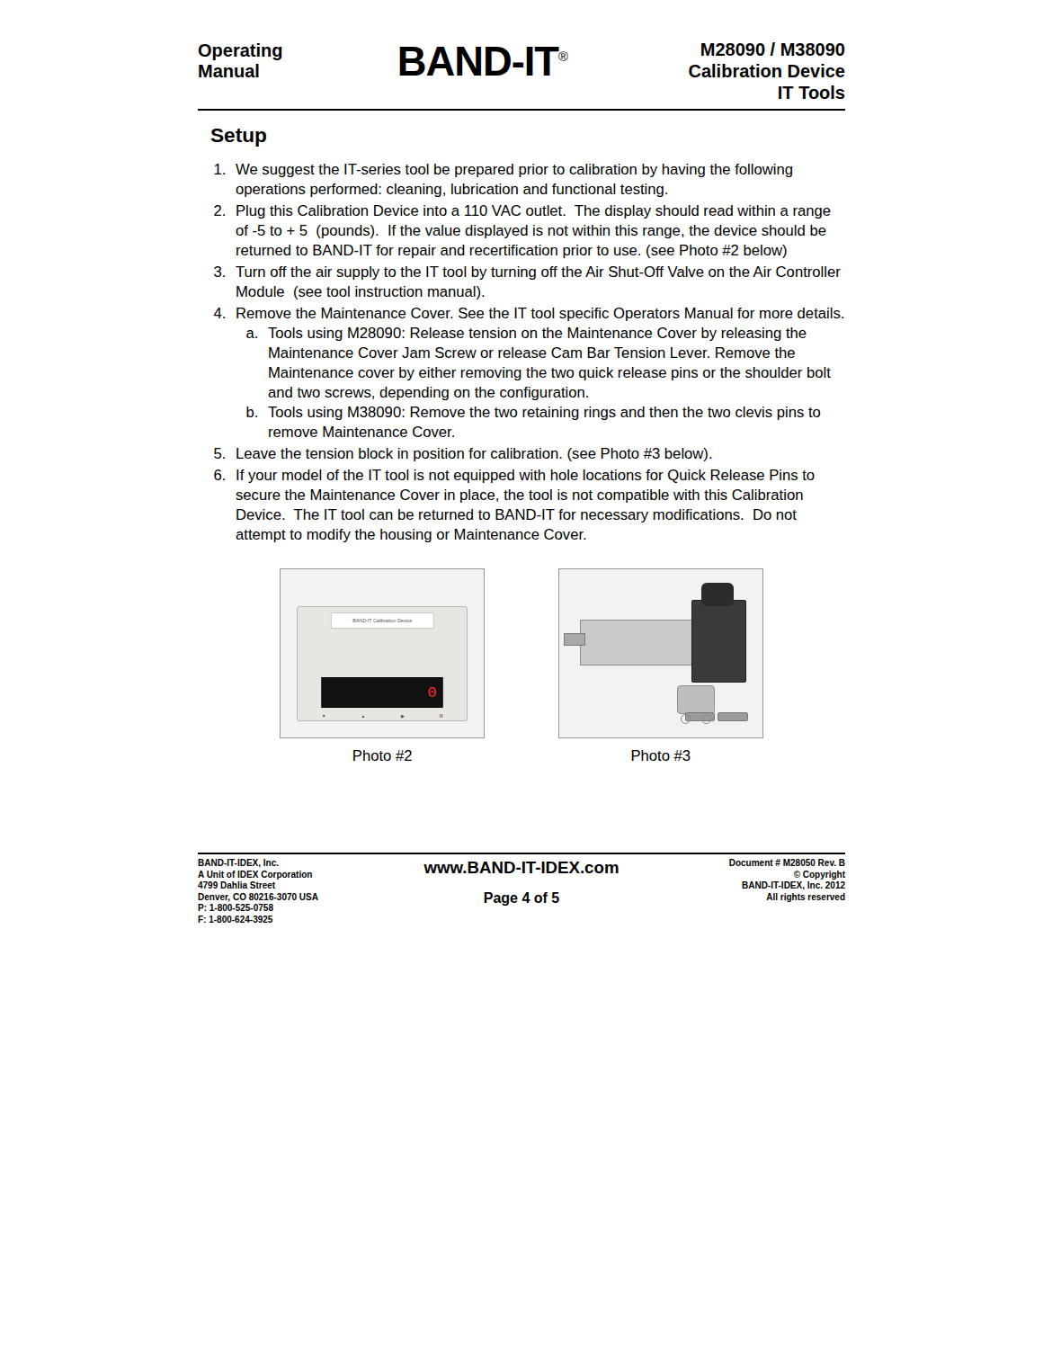Operating
Manual
BAND-IT®
M28090 / M38090
Calibration Device
IT Tools
Setup
We suggest the IT-series tool be prepared prior to calibration by having the following operations performed: cleaning, lubrication and functional testing.
Plug this Calibration Device into a 110 VAC outlet. The display should read within a range of -5 to + 5 (pounds). If the value displayed is not within this range, the device should be returned to BAND-IT for repair and recertification prior to use. (see Photo #2 below)
Turn off the air supply to the IT tool by turning off the Air Shut-Off Valve on the Air Controller Module (see tool instruction manual).
Remove the Maintenance Cover. See the IT tool specific Operators Manual for more details.
Tools using M28090: Release tension on the Maintenance Cover by releasing the Maintenance Cover Jam Screw or release Cam Bar Tension Lever. Remove the Maintenance cover by either removing the two quick release pins or the shoulder bolt and two screws, depending on the configuration.
Tools using M38090: Remove the two retaining rings and then the two clevis pins to remove Maintenance Cover.
Leave the tension block in position for calibration. (see Photo #3 below).
If your model of the IT tool is not equipped with hole locations for Quick Release Pins to secure the Maintenance Cover in place, the tool is not compatible with this Calibration Device. The IT tool can be returned to BAND-IT for necessary modifications. Do not attempt to modify the housing or Maintenance Cover.
BAND-IT Calibration Device
0
▼▲▶M
Photo #2
Photo #3
BAND-IT-IDEX, Inc.
A Unit of IDEX Corporation
4799 Dahlia Street
Denver, CO 80216-3070 USA
P: 1-800-525-0758
F: 1-800-624-3925
www.BAND-IT-IDEX.com
Page 4 of 5
Document # M28050 Rev. B
© Copyright
BAND-IT-IDEX, Inc. 2012
All rights reserved